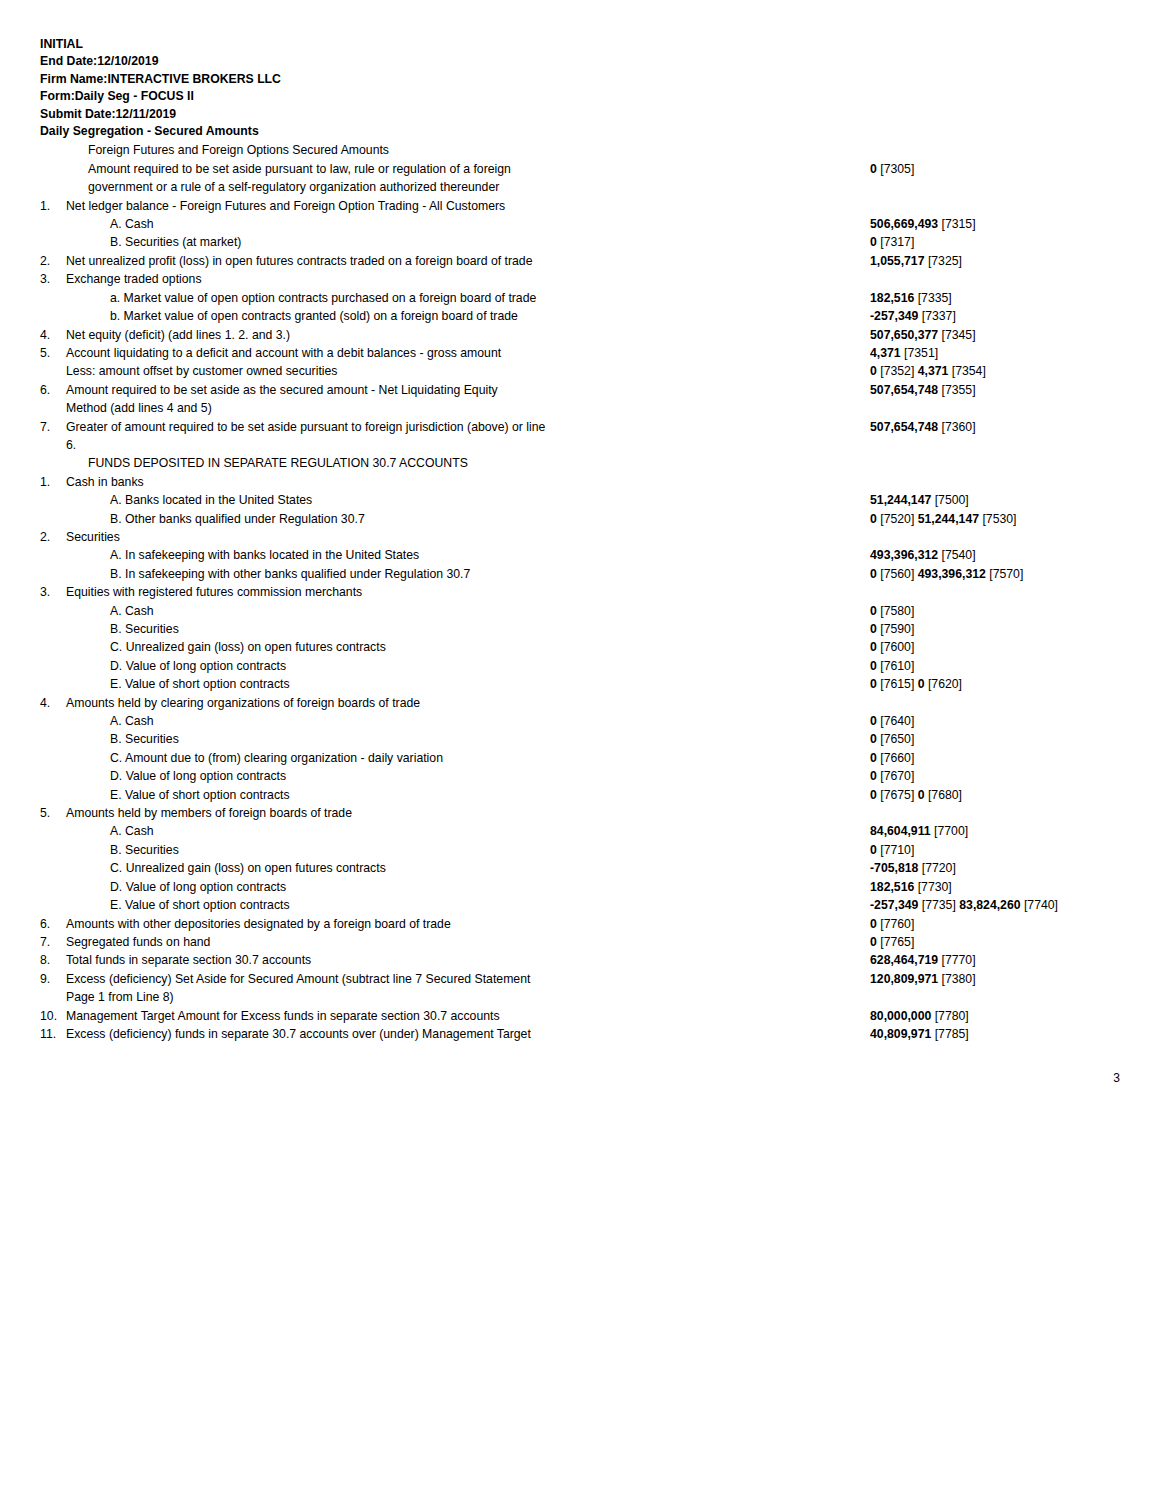INITIAL
End Date:12/10/2019
Firm Name:INTERACTIVE BROKERS LLC
Form:Daily Seg - FOCUS II
Submit Date:12/11/2019
Daily Segregation - Secured Amounts
| | Foreign Futures and Foreign Options Secured Amounts | |
| | Amount required to be set aside pursuant to law, rule or regulation of a foreign | 0 [7305] |
| | government or a rule of a self-regulatory organization authorized thereunder | |
| 1. | Net ledger balance - Foreign Futures and Foreign Option Trading - All Customers | |
| | A. Cash | 506,669,493 [7315] |
| | B. Securities (at market) | 0 [7317] |
| 2. | Net unrealized profit (loss) in open futures contracts traded on a foreign board of trade | 1,055,717 [7325] |
| 3. | Exchange traded options | |
| | a. Market value of open option contracts purchased on a foreign board of trade | 182,516 [7335] |
| | b. Market value of open contracts granted (sold) on a foreign board of trade | -257,349 [7337] |
| 4. | Net equity (deficit) (add lines 1. 2. and 3.) | 507,650,377 [7345] |
| 5. | Account liquidating to a deficit and account with a debit balances - gross amount | 4,371 [7351] |
| | Less: amount offset by customer owned securities | 0 [7352] 4,371 [7354] |
| 6. | Amount required to be set aside as the secured amount - Net Liquidating Equity | 507,654,748 [7355] |
| | Method (add lines 4 and 5) | |
| 7. | Greater of amount required to be set aside pursuant to foreign jurisdiction (above) or line | 507,654,748 [7360] |
| | 6. | |
| | FUNDS DEPOSITED IN SEPARATE REGULATION 30.7 ACCOUNTS | |
| 1. | Cash in banks | |
| | A. Banks located in the United States | 51,244,147 [7500] |
| | B. Other banks qualified under Regulation 30.7 | 0 [7520] 51,244,147 [7530] |
| 2. | Securities | |
| | A. In safekeeping with banks located in the United States | 493,396,312 [7540] |
| | B. In safekeeping with other banks qualified under Regulation 30.7 | 0 [7560] 493,396,312 [7570] |
| 3. | Equities with registered futures commission merchants | |
| | A. Cash | 0 [7580] |
| | B. Securities | 0 [7590] |
| | C. Unrealized gain (loss) on open futures contracts | 0 [7600] |
| | D. Value of long option contracts | 0 [7610] |
| | E. Value of short option contracts | 0 [7615] 0 [7620] |
| 4. | Amounts held by clearing organizations of foreign boards of trade | |
| | A. Cash | 0 [7640] |
| | B. Securities | 0 [7650] |
| | C. Amount due to (from) clearing organization - daily variation | 0 [7660] |
| | D. Value of long option contracts | 0 [7670] |
| | E. Value of short option contracts | 0 [7675] 0 [7680] |
| 5. | Amounts held by members of foreign boards of trade | |
| | A. Cash | 84,604,911 [7700] |
| | B. Securities | 0 [7710] |
| | C. Unrealized gain (loss) on open futures contracts | -705,818 [7720] |
| | D. Value of long option contracts | 182,516 [7730] |
| | E. Value of short option contracts | -257,349 [7735] 83,824,260 [7740] |
| 6. | Amounts with other depositories designated by a foreign board of trade | 0 [7760] |
| 7. | Segregated funds on hand | 0 [7765] |
| 8. | Total funds in separate section 30.7 accounts | 628,464,719 [7770] |
| 9. | Excess (deficiency) Set Aside for Secured Amount (subtract line 7 Secured Statement | 120,809,971 [7380] |
| | Page 1 from Line 8) | |
| 10. | Management Target Amount for Excess funds in separate section 30.7 accounts | 80,000,000 [7780] |
| 11. | Excess (deficiency) funds in separate 30.7 accounts over (under) Management Target | 40,809,971 [7785] |
3